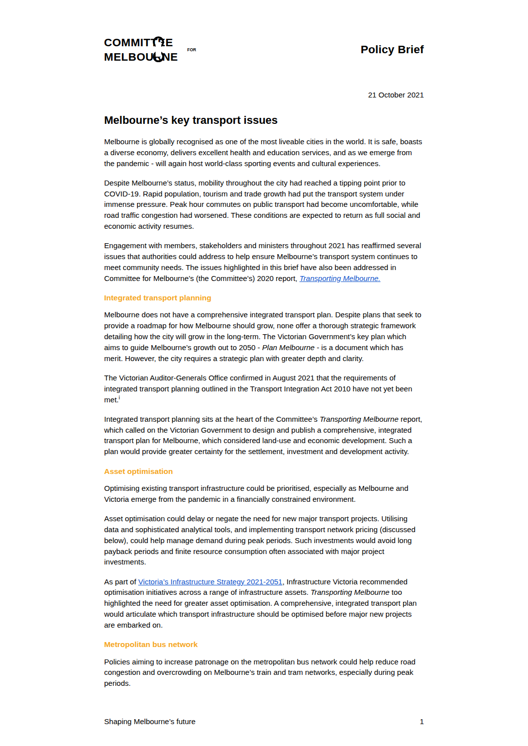COMMITTEE MELBOURNE FOR
Policy Brief
21 October 2021
Melbourne’s key transport issues
Melbourne is globally recognised as one of the most liveable cities in the world. It is safe, boasts a diverse economy, delivers excellent health and education services, and as we emerge from the pandemic - will again host world-class sporting events and cultural experiences.
Despite Melbourne’s status, mobility throughout the city had reached a tipping point prior to COVID-19. Rapid population, tourism and trade growth had put the transport system under immense pressure. Peak hour commutes on public transport had become uncomfortable, while road traffic congestion had worsened. These conditions are expected to return as full social and economic activity resumes.
Engagement with members, stakeholders and ministers throughout 2021 has reaffirmed several issues that authorities could address to help ensure Melbourne’s transport system continues to meet community needs. The issues highlighted in this brief have also been addressed in Committee for Melbourne’s (the Committee’s) 2020 report, Transporting Melbourne.
Integrated transport planning
Melbourne does not have a comprehensive integrated transport plan. Despite plans that seek to provide a roadmap for how Melbourne should grow, none offer a thorough strategic framework detailing how the city will grow in the long-term. The Victorian Government’s key plan which aims to guide Melbourne’s growth out to 2050 - Plan Melbourne - is a document which has merit. However, the city requires a strategic plan with greater depth and clarity.
The Victorian Auditor-Generals Office confirmed in August 2021 that the requirements of integrated transport planning outlined in the Transport Integration Act 2010 have not yet been met.i
Integrated transport planning sits at the heart of the Committee’s Transporting Melbourne report, which called on the Victorian Government to design and publish a comprehensive, integrated transport plan for Melbourne, which considered land-use and economic development. Such a plan would provide greater certainty for the settlement, investment and development activity.
Asset optimisation
Optimising existing transport infrastructure could be prioritised, especially as Melbourne and Victoria emerge from the pandemic in a financially constrained environment.
Asset optimisation could delay or negate the need for new major transport projects. Utilising data and sophisticated analytical tools, and implementing transport network pricing (discussed below), could help manage demand during peak periods. Such investments would avoid long payback periods and finite resource consumption often associated with major project investments.
As part of Victoria’s Infrastructure Strategy 2021-2051, Infrastructure Victoria recommended optimisation initiatives across a range of infrastructure assets. Transporting Melbourne too highlighted the need for greater asset optimisation. A comprehensive, integrated transport plan would articulate which transport infrastructure should be optimised before major new projects are embarked on.
Metropolitan bus network
Policies aiming to increase patronage on the metropolitan bus network could help reduce road congestion and overcrowding on Melbourne’s train and tram networks, especially during peak periods.
Shaping Melbourne’s future
1